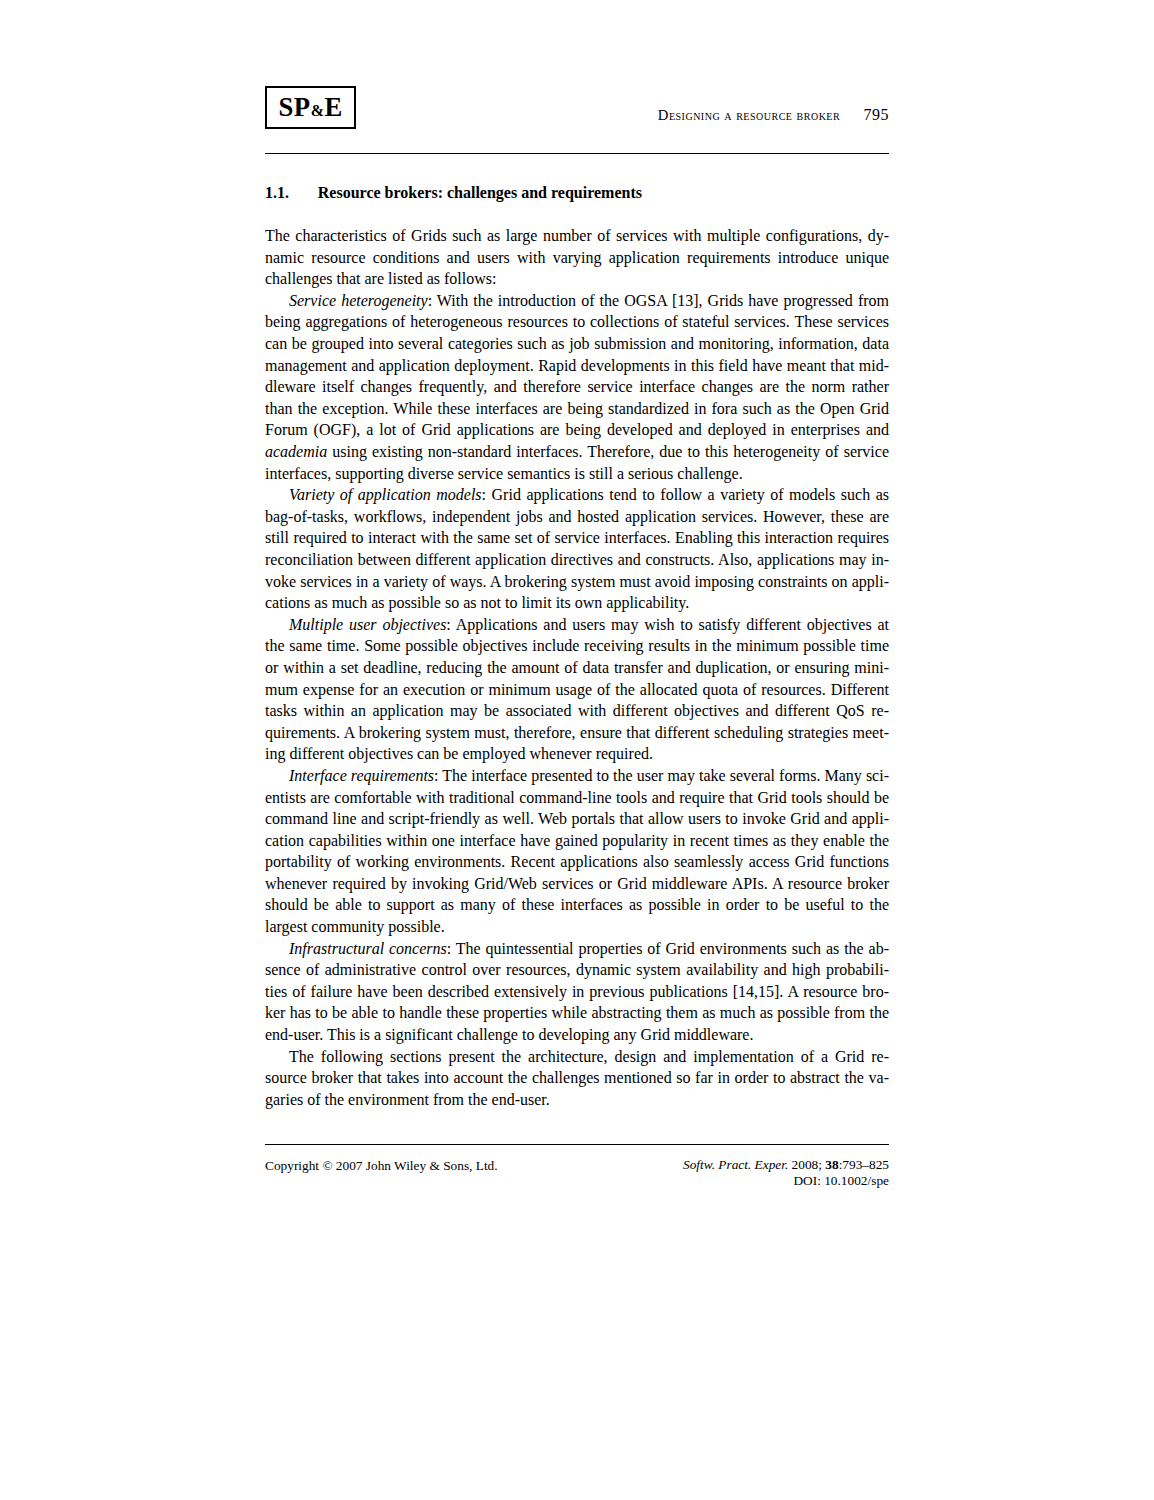SP&E
Designing a resource broker 795
1.1. Resource brokers: challenges and requirements
The characteristics of Grids such as large number of services with multiple configurations, dynamic resource conditions and users with varying application requirements introduce unique challenges that are listed as follows:
Service heterogeneity: With the introduction of the OGSA [13], Grids have progressed from being aggregations of heterogeneous resources to collections of stateful services. These services can be grouped into several categories such as job submission and monitoring, information, data management and application deployment. Rapid developments in this field have meant that middleware itself changes frequently, and therefore service interface changes are the norm rather than the exception. While these interfaces are being standardized in fora such as the Open Grid Forum (OGF), a lot of Grid applications are being developed and deployed in enterprises and academia using existing non-standard interfaces. Therefore, due to this heterogeneity of service interfaces, supporting diverse service semantics is still a serious challenge.
Variety of application models: Grid applications tend to follow a variety of models such as bag-of-tasks, workflows, independent jobs and hosted application services. However, these are still required to interact with the same set of service interfaces. Enabling this interaction requires reconciliation between different application directives and constructs. Also, applications may invoke services in a variety of ways. A brokering system must avoid imposing constraints on applications as much as possible so as not to limit its own applicability.
Multiple user objectives: Applications and users may wish to satisfy different objectives at the same time. Some possible objectives include receiving results in the minimum possible time or within a set deadline, reducing the amount of data transfer and duplication, or ensuring minimum expense for an execution or minimum usage of the allocated quota of resources. Different tasks within an application may be associated with different objectives and different QoS requirements. A brokering system must, therefore, ensure that different scheduling strategies meeting different objectives can be employed whenever required.
Interface requirements: The interface presented to the user may take several forms. Many scientists are comfortable with traditional command-line tools and require that Grid tools should be command line and script-friendly as well. Web portals that allow users to invoke Grid and application capabilities within one interface have gained popularity in recent times as they enable the portability of working environments. Recent applications also seamlessly access Grid functions whenever required by invoking Grid/Web services or Grid middleware APIs. A resource broker should be able to support as many of these interfaces as possible in order to be useful to the largest community possible.
Infrastructural concerns: The quintessential properties of Grid environments such as the absence of administrative control over resources, dynamic system availability and high probabilities of failure have been described extensively in previous publications [14,15]. A resource broker has to be able to handle these properties while abstracting them as much as possible from the end-user. This is a significant challenge to developing any Grid middleware.
The following sections present the architecture, design and implementation of a Grid resource broker that takes into account the challenges mentioned so far in order to abstract the vagaries of the environment from the end-user.
Copyright © 2007 John Wiley & Sons, Ltd.
Softw. Pract. Exper. 2008; 38:793–825
DOI: 10.1002/spe